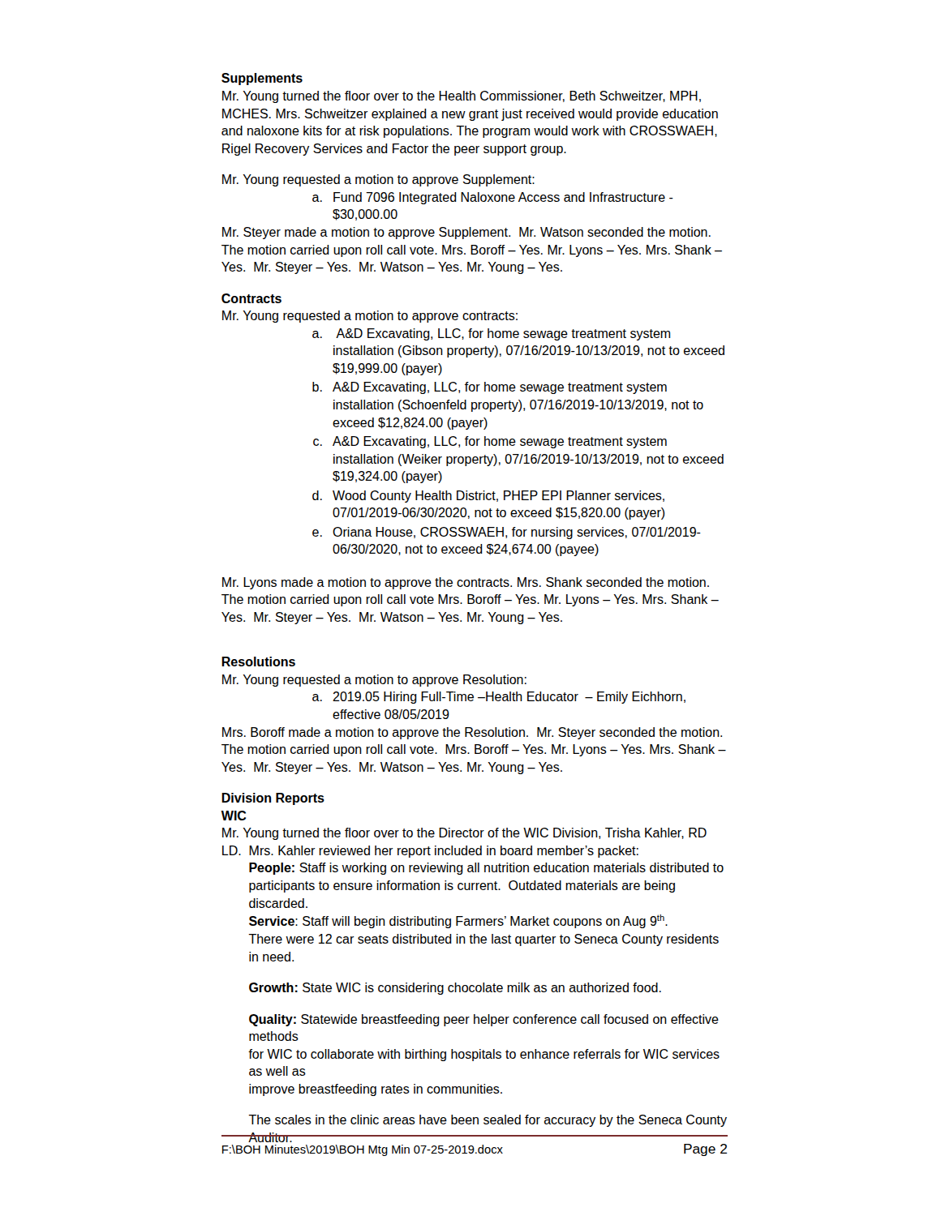Supplements
Mr. Young turned the floor over to the Health Commissioner, Beth Schweitzer, MPH, MCHES. Mrs. Schweitzer explained a new grant just received would provide education and naloxone kits for at risk populations. The program would work with CROSSWAEH, Rigel Recovery Services and Factor the peer support group.
Mr. Young requested a motion to approve Supplement:
Fund 7096 Integrated Naloxone Access and Infrastructure - $30,000.00
Mr. Steyer made a motion to approve Supplement. Mr. Watson seconded the motion. The motion carried upon roll call vote. Mrs. Boroff – Yes. Mr. Lyons – Yes. Mrs. Shank – Yes. Mr. Steyer – Yes. Mr. Watson – Yes. Mr. Young – Yes.
Contracts
Mr. Young requested a motion to approve contracts:
A&D Excavating, LLC, for home sewage treatment system installation (Gibson property), 07/16/2019-10/13/2019, not to exceed $19,999.00 (payer)
A&D Excavating, LLC, for home sewage treatment system installation (Schoenfeld property), 07/16/2019-10/13/2019, not to exceed $12,824.00 (payer)
A&D Excavating, LLC, for home sewage treatment system installation (Weiker property), 07/16/2019-10/13/2019, not to exceed $19,324.00 (payer)
Wood County Health District, PHEP EPI Planner services, 07/01/2019-06/30/2020, not to exceed $15,820.00 (payer)
Oriana House, CROSSWAEH, for nursing services, 07/01/2019-06/30/2020, not to exceed $24,674.00 (payee)
Mr. Lyons made a motion to approve the contracts. Mrs. Shank seconded the motion. The motion carried upon roll call vote Mrs. Boroff – Yes. Mr. Lyons – Yes. Mrs. Shank – Yes. Mr. Steyer – Yes. Mr. Watson – Yes. Mr. Young – Yes.
Resolutions
Mr. Young requested a motion to approve Resolution:
2019.05 Hiring Full-Time –Health Educator – Emily Eichhorn, effective 08/05/2019
Mrs. Boroff made a motion to approve the Resolution. Mr. Steyer seconded the motion. The motion carried upon roll call vote. Mrs. Boroff – Yes. Mr. Lyons – Yes. Mrs. Shank – Yes. Mr. Steyer – Yes. Mr. Watson – Yes. Mr. Young – Yes.
Division Reports
WIC
Mr. Young turned the floor over to the Director of the WIC Division, Trisha Kahler, RD LD. Mrs. Kahler reviewed her report included in board member’s packet:
People: Staff is working on reviewing all nutrition education materials distributed to
participants to ensure information is current. Outdated materials are being discarded.
Service: Staff will begin distributing Farmers’ Market coupons on Aug 9th.
There were 12 car seats distributed in the last quarter to Seneca County residents in need.
Growth: State WIC is considering chocolate milk as an authorized food.
Quality: Statewide breastfeeding peer helper conference call focused on effective methods
for WIC to collaborate with birthing hospitals to enhance referrals for WIC services as well as
improve breastfeeding rates in communities.
The scales in the clinic areas have been sealed for accuracy by the Seneca County Auditor.
F:\BOH Minutes\2019\BOH Mtg Min 07-25-2019.docx Page 2